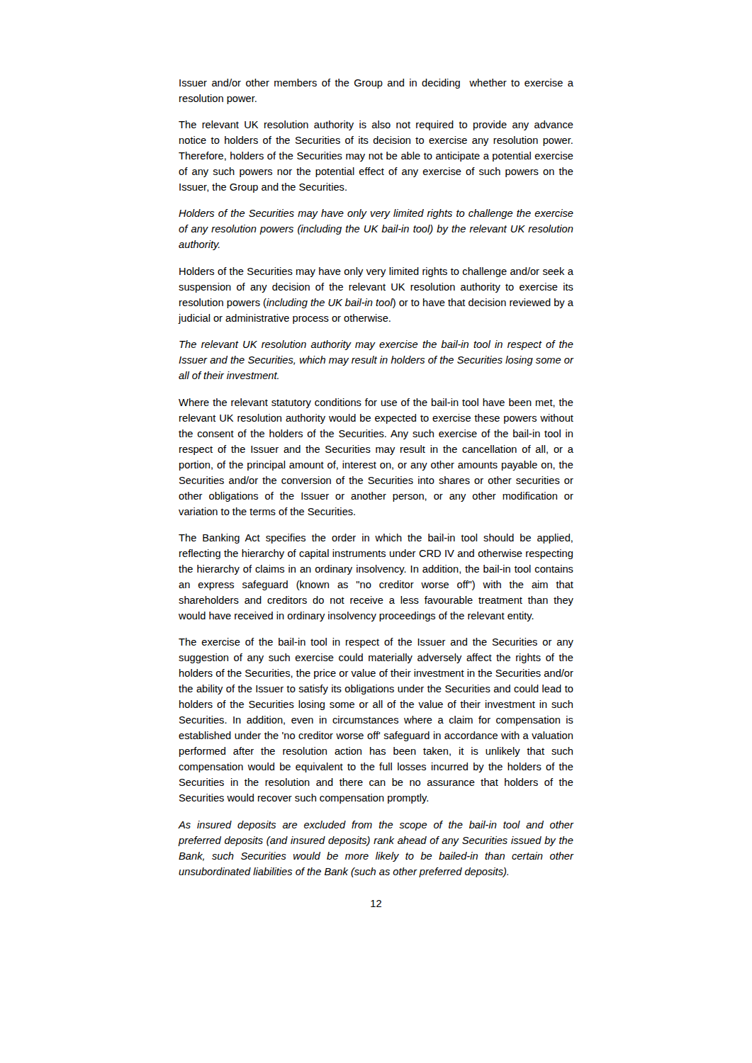Issuer and/or other members of the Group and in deciding whether to exercise a resolution power.
The relevant UK resolution authority is also not required to provide any advance notice to holders of the Securities of its decision to exercise any resolution power. Therefore, holders of the Securities may not be able to anticipate a potential exercise of any such powers nor the potential effect of any exercise of such powers on the Issuer, the Group and the Securities.
Holders of the Securities may have only very limited rights to challenge the exercise of any resolution powers (including the UK bail-in tool) by the relevant UK resolution authority.
Holders of the Securities may have only very limited rights to challenge and/or seek a suspension of any decision of the relevant UK resolution authority to exercise its resolution powers (including the UK bail-in tool) or to have that decision reviewed by a judicial or administrative process or otherwise.
The relevant UK resolution authority may exercise the bail-in tool in respect of the Issuer and the Securities, which may result in holders of the Securities losing some or all of their investment.
Where the relevant statutory conditions for use of the bail-in tool have been met, the relevant UK resolution authority would be expected to exercise these powers without the consent of the holders of the Securities. Any such exercise of the bail-in tool in respect of the Issuer and the Securities may result in the cancellation of all, or a portion, of the principal amount of, interest on, or any other amounts payable on, the Securities and/or the conversion of the Securities into shares or other securities or other obligations of the Issuer or another person, or any other modification or variation to the terms of the Securities.
The Banking Act specifies the order in which the bail-in tool should be applied, reflecting the hierarchy of capital instruments under CRD IV and otherwise respecting the hierarchy of claims in an ordinary insolvency. In addition, the bail-in tool contains an express safeguard (known as "no creditor worse off") with the aim that shareholders and creditors do not receive a less favourable treatment than they would have received in ordinary insolvency proceedings of the relevant entity.
The exercise of the bail-in tool in respect of the Issuer and the Securities or any suggestion of any such exercise could materially adversely affect the rights of the holders of the Securities, the price or value of their investment in the Securities and/or the ability of the Issuer to satisfy its obligations under the Securities and could lead to holders of the Securities losing some or all of the value of their investment in such Securities. In addition, even in circumstances where a claim for compensation is established under the 'no creditor worse off' safeguard in accordance with a valuation performed after the resolution action has been taken, it is unlikely that such compensation would be equivalent to the full losses incurred by the holders of the Securities in the resolution and there can be no assurance that holders of the Securities would recover such compensation promptly.
As insured deposits are excluded from the scope of the bail-in tool and other preferred deposits (and insured deposits) rank ahead of any Securities issued by the Bank, such Securities would be more likely to be bailed-in than certain other unsubordinated liabilities of the Bank (such as other preferred deposits).
12